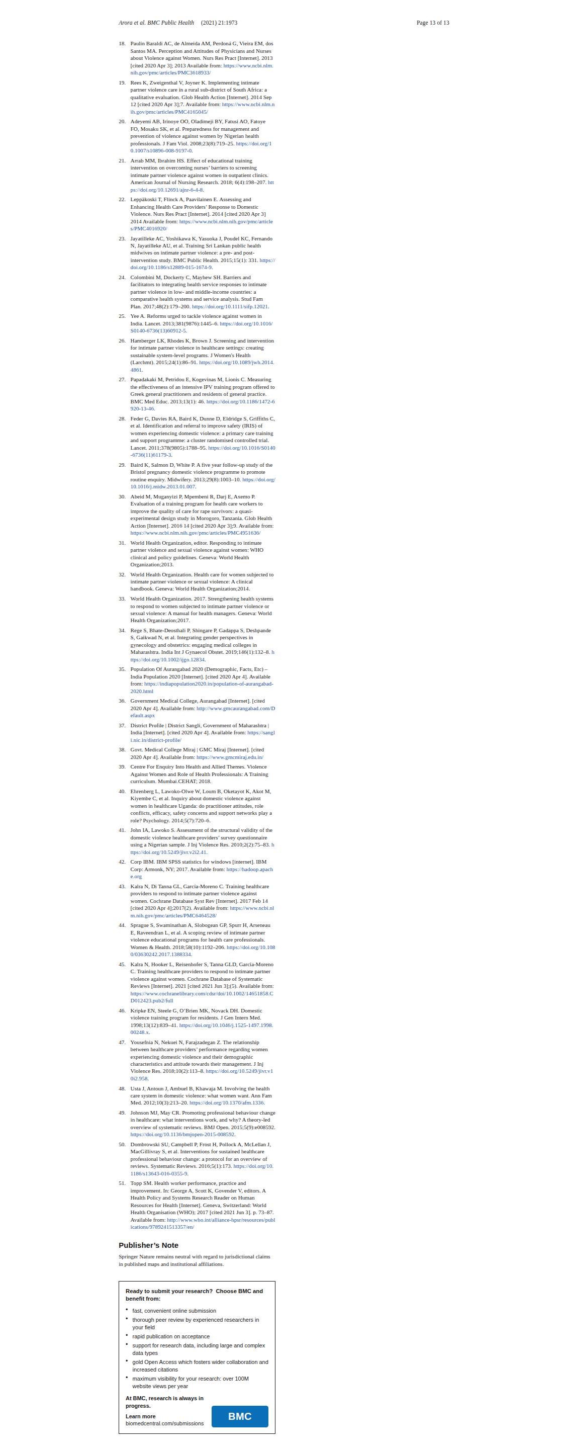Arora et al. BMC Public Health(2021) 21:1973
Page 13 of 13
Paulin Baraldi AC, de Almeida AM, Perdoná G, Vieira EM, dos Santos MA. Perception and Attitudes of Physicians and Nurses about Violence against Women. Nurs Res Pract [Internet]. 2013 [cited 2020 Apr 3]; 2013 Available from: https://www.ncbi.nlm.nih.gov/pmc/articles/PMC3618933/
Rees K, Zweigenthal V, Joyner K. Implementing intimate partner violence care in a rural sub-district of South Africa: a qualitative evaluation. Glob Health Action [Internet]. 2014 Sep 12 [cited 2020 Apr 3];7. Available from: https://www.ncbi.nlm.nih.gov/pmc/articles/PMC4165045/
Adeyemi AB, Irinoye OO, Oladimeji BY, Fatusi AO, Fatoye FO, Mosaku SK, et al. Preparedness for management and prevention of violence against women by Nigerian health professionals. J Fam Viol. 2008;23(8):719–25. https://doi.org/10.1007/s10896-008-9197-0.
Arrab MM, Ibrahim HS. Effect of educational training intervention on overcoming nurses’ barriers to screening intimate partner violence against women in outpatient clinics. American Journal of Nursing Research. 2018; 6(4):198–207. https://doi.org/10.12691/ajnr-6-4-8.
Leppäkoski T, Flinck A, Paavilainen E. Assessing and Enhancing Health Care Providers’ Response to Domestic Violence. Nurs Res Pract [Internet]. 2014 [cited 2020 Apr 3] 2014 Available from: https://www.ncbi.nlm.nih.gov/pmc/articles/PMC4016920/
Jayatilleke AC, Yoshikawa K, Yasuoka J, Poudel KC, Fernando N, Jayatilleke AU, et al. Training Sri Lankan public health midwives on intimate partner violence: a pre- and post-intervention study. BMC Public Health. 2015;15(1): 331. https://doi.org/10.1186/s12889-015-1674-9.
Colombini M, Dockerty C, Mayhew SH. Barriers and facilitators to integrating health service responses to intimate partner violence in low- and middle-income countries: a comparative health systems and service analysis. Stud Fam Plan. 2017;48(2):179–200. https://doi.org/10.1111/sifp.12021.
Yee A. Reforms urged to tackle violence against women in India. Lancet. 2013;381(9876):1445–6. https://doi.org/10.1016/S0140-6736(13)60912-5.
Hamberger LK, Rhodes K, Brown J. Screening and intervention for intimate partner violence in healthcare settings: creating sustainable system-level programs. J Women's Health (Larchmt). 2015;24(1):86–91. https://doi.org/10.1089/jwh.2014.4861.
Papadakaki M, Petridou E, Kogevinas M, Lionis C. Measuring the effectiveness of an intensive IPV training program offered to Greek general practitioners and residents of general practice. BMC Med Educ. 2013;13(1): 46. https://doi.org/10.1186/1472-6920-13-46.
Feder G, Davies RA, Baird K, Dunne D, Eldridge S, Griffiths C, et al. Identification and referral to improve safety (IRIS) of women experiencing domestic violence: a primary care training and support programme: a cluster randomised controlled trial. Lancet. 2011;378(9805):1788–95. https://doi.org/10.1016/S0140-6736(11)61179-3.
Baird K, Salmon D, White P. A five year follow-up study of the Bristol pregnancy domestic violence programme to promote routine enquiry. Midwifery. 2013;29(8):1003–10. https://doi.org/10.1016/j.midw.2013.01.007.
Abeid M, Muganyizi P, Mpembeni R, Darj E, Axemo P. Evaluation of a training program for health care workers to improve the quality of care for rape survivors: a quasi-experimental design study in Morogoro, Tanzania. Glob Health Action [Internet]. 2016 14 [cited 2020 Apr 3];9. Available from: https://www.ncbi.nlm.nih.gov/pmc/articles/PMC4951636/
World Health Organization, editor. Responding to intimate partner violence and sexual violence against women: WHO clinical and policy guidelines. Geneva: World Health Organization;2013.
World Health Organization. Health care for women subjected to intimate partner violence or sexual violence: A clinical handbook. Geneva: World Health Organization;2014.
World Health Organization. 2017. Strengthening health systems to respond to women subjected to intimate partner violence or sexual violence: A manual for health managers. Geneva: World Health Organization;2017.
Rege S, Bhate-Deosthali P, Shingare P, Gadappa S, Deshpande S, Gaikwad N, et al. Integrating gender perspectives in gynecology and obstetrics: engaging medical colleges in Maharashtra. India Int J Gynaecol Obstet. 2019;146(1):132–8. https://doi.org/10.1002/ijgo.12834.
Population Of Aurangabad 2020 (Demographic, Facts, Etc) – India Population 2020 [Internet]. [cited 2020 Apr 4]. Available from: https://indiapopulation2020.in/population-of-aurangabad-2020.html
Government Medical College, Aurangabad [Internet]. [cited 2020 Apr 4]. Available from: http://www.gmcaurangabad.com/Default.aspx
District Profile | District Sangli, Government of Maharashtra | India [Internet]. [cited 2020 Apr 4]. Available from: https://sangli.nic.in/district-profile/
Govt. Medical College Miraj | GMC Miraj [Internet]. [cited 2020 Apr 4]. Available from: https://www.gmcmiraj.edu.in/
Centre For Enquiry Into Health and Allied Themes. Violence Against Women and Role of Health Professionals: A Training curriculum. Mumbai.CEHAT; 2018.
Ehrenberg L, Lawoko-Olwe W, Loum B, Oketayot K, Akot M, Kiyembe C, et al. Inquiry about domestic violence against women in healthcare Uganda: do practitioner attitudes, role conflicts, efficacy, safety concerns and support networks play a role? Psychology. 2014;5(7):720–6.
John IA, Lawoko S. Assessment of the structural validity of the domestic violence healthcare providers’ survey questionnaire using a Nigerian sample. J Inj Violence Res. 2010;2(2):75–83. https://doi.org/10.5249/jivr.v2i2.41.
Corp IBM. IBM SPSS statistics for windows [internet]. IBM Corp: Armonk, NY; 2017. Available from: https://hadoop.apache.org
Kalra N, Di Tanna GL, García-Moreno C. Training healthcare providers to respond to intimate partner violence against women. Cochrane Database Syst Rev [Internet]. 2017 Feb 14 [cited 2020 Apr 4];2017(2). Available from: https://www.ncbi.nlm.nih.gov/pmc/articles/PMC6464528/
Sprague S, Swaminathan A, Slobogean GP, Spurr H, Arseneau E, Raveendran L, et al. A scoping review of intimate partner violence educational programs for health care professionals. Women & Health. 2018;58(10):1192–206. https://doi.org/10.1080/03630242.2017.1388334.
Kalra N, Hooker L, Reisenhofer S, Tanna GLD, García-Moreno C. Training healthcare providers to respond to intimate partner violence against women. Cochrane Database of Systematic Reviews [Internet]. 2021 [cited 2021 Jun 3];(5). Available from: https://www.cochranelibrary.com/cdsr/doi/10.1002/14651858.CD012423.pub2/full
Kripke EN, Steele G, O’Brien MK, Novack DH. Domestic violence training program for residents. J Gen Intern Med. 1998;13(12):839–41. https://doi.org/10.1046/j.1525-1497.1998.00248.x.
Yousefnia N, Nekuei N, Farajzadegan Z. The relationship between healthcare providers’ performance regarding women experiencing domestic violence and their demographic characteristics and attitude towards their management. J Inj Violence Res. 2018;10(2):113–8. https://doi.org/10.5249/jivr.v10i2.958.
Usta J, Antoun J, Ambuel B, Khawaja M. Involving the health care system in domestic violence: what women want. Ann Fam Med. 2012;10(3):213–20. https://doi.org/10.1370/afm.1336.
Johnson MJ, May CR. Promoting professional behaviour change in healthcare: what interventions work, and why? A theory-led overview of systematic reviews. BMJ Open. 2015;5(9):e008592. https://doi.org/10.1136/bmjopen-2015-008592.
Dombrowski SU, Campbell P, Frost H, Pollock A, McLellan J, MacGillivray S, et al. Interventions for sustained healthcare professional behaviour change: a protocol for an overview of reviews. Systematic Reviews. 2016;5(1):173. https://doi.org/10.1186/s13643-016-0355-9.
Topp SM. Health worker performance, practice and improvement. In: George A, Scott K, Govender V, editors. A Health Policy and Systems Research Reader on Human Resources for Health [Internet]. Geneva, Switzerland: World Health Organisation (WHO); 2017 [cited 2021 Jun 3]. p. 73–87. Available from: http://www.who.int/alliance-hpsr/resources/publications/9789241513357/en/
Publisher’s Note
Springer Nature remains neutral with regard to jurisdictional claims in published maps and institutional affiliations.
Ready to submit your research? Choose BMC and benefit from:
fast, convenient online submission
thorough peer review by experienced researchers in your field
rapid publication on acceptance
support for research data, including large and complex data types
gold Open Access which fosters wider collaboration and increased citations
maximum visibility for your research: over 100M website views per year
At BMC, research is always in progress. Learn more biomedcentral.com/submissions
BMC